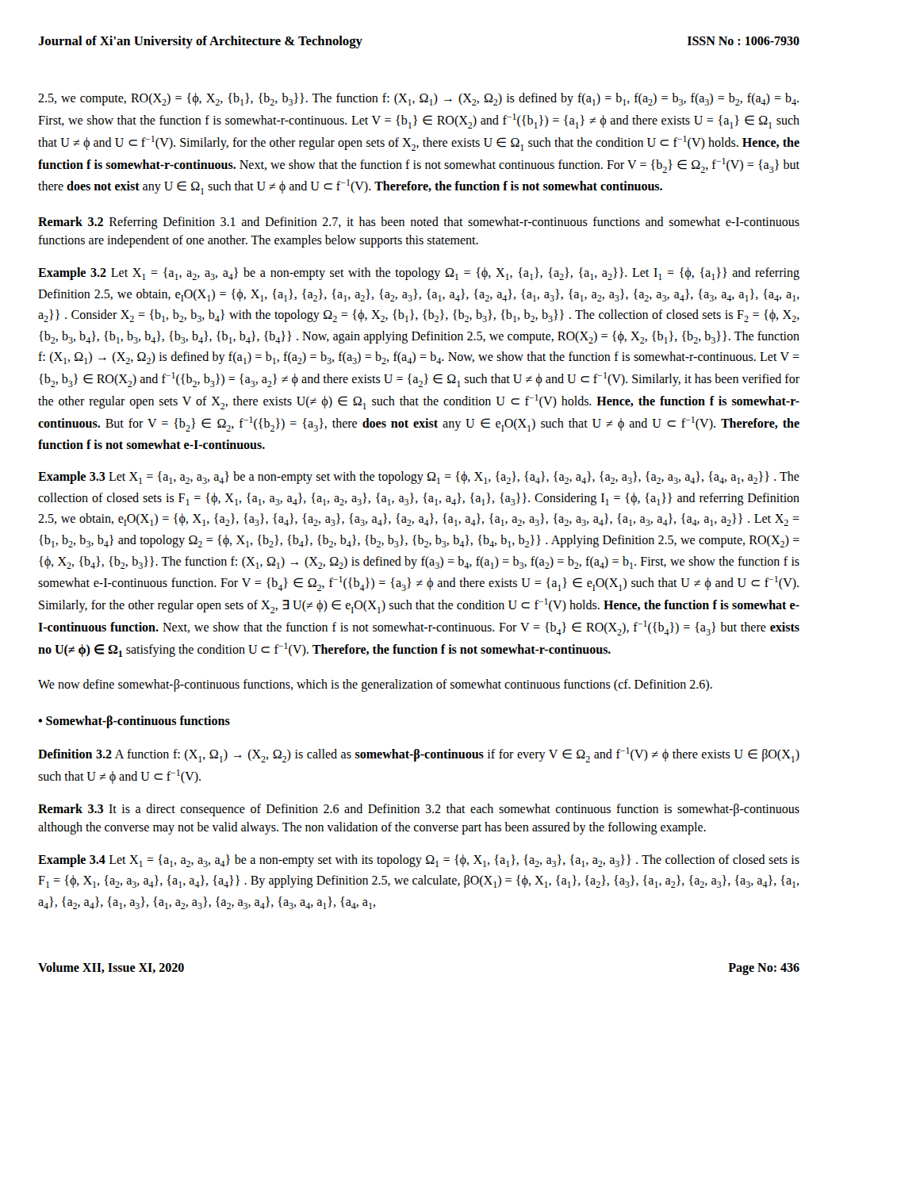Journal of Xi'an University of Architecture & Technology ISSN No : 1006-7930
2.5, we compute, RO(X2) = {ϕ, X2, {b1}, {b2, b3}}. The function f: (X1, Ω1) → (X2, Ω2) is defined by f(a1) = b1, f(a2) = b3, f(a3) = b2, f(a4) = b4. First, we show that the function f is somewhat-r-continuous. Let V = {b1} ∈ RO(X2) and f−1({b1}) = {a1} ≠ ϕ and there exists U = {a1} ∈ Ω1 such that U ≠ ϕ and U ⊂ f−1(V). Similarly, for the other regular open sets of X2, there exists U ∈ Ω1 such that the condition U ⊂ f−1(V) holds. Hence, the function f is somewhat-r-continuous. Next, we show that the function f is not somewhat continuous function. For V = {b2} ∈ Ω2, f−1(V) = {a3} but there does not exist any U ∈ Ω1 such that U ≠ ϕ and U ⊂ f−1(V). Therefore, the function f is not somewhat continuous.
Remark 3.2 Referring Definition 3.1 and Definition 2.7, it has been noted that somewhat-r-continuous functions and somewhat e‑I‑continuous functions are independent of one another. The examples below supports this statement.
Example 3.2 Let X1 = {a1, a2, a3, a4} be a non-empty set with the topology Ω1 = {ϕ, X1, {a1}, {a2}, {a1, a2}}. Let I1 = {ϕ, {a1}} and referring Definition 2.5, we obtain, eIO(X1) = {ϕ, X1, {a1}, {a2}, {a1, a2}, {a2, a3}, {a1, a4}, {a2, a4}, {a1, a3}, {a1, a2, a3}, {a2, a3, a4}, {a3, a4, a1}, {a4, a1, a2}} . Consider X2 = {b1, b2, b3, b4} with the topology Ω2 = {ϕ, X2, {b1}, {b2}, {b2, b3}, {b1, b2, b3}} . The collection of closed sets is F2 = {ϕ, X2, {b2, b3, b4}, {b1, b3, b4}, {b3, b4}, {b1, b4}, {b4}} . Now, again applying Definition 2.5, we compute, RO(X2) = {ϕ, X2, {b1}, {b2, b3}}. The function f: (X1, Ω1) → (X2, Ω2) is defined by f(a1) = b1, f(a2) = b3, f(a3) = b2, f(a4) = b4. Now, we show that the function f is somewhat-r-continuous. Let V = {b2, b3} ∈ RO(X2) and f−1({b2, b3}) = {a3, a2} ≠ ϕ and there exists U = {a2} ∈ Ω1 such that U ≠ ϕ and U ⊂ f−1(V). Similarly, it has been verified for the other regular open sets V of X2, there exists U(≠ ϕ) ∈ Ω1 such that the condition U ⊂ f−1(V) holds. Hence, the function f is somewhat-r-continuous. But for V = {b2} ∈ Ω2, f−1({b2}) = {a3}, there does not exist any U ∈ eIO(X1) such that U ≠ ϕ and U ⊂ f−1(V). Therefore, the function f is not somewhat e-I-continuous.
Example 3.3 Let X1 = {a1, a2, a3, a4} be a non-empty set with the topology Ω1 = {ϕ, X1, {a2}, {a4}, {a2, a4}, {a2, a3}, {a2, a3, a4}, {a4, a1, a2}} . The collection of closed sets is F1 = {ϕ, X1, {a1, a3, a4}, {a1, a2, a3}, {a1, a3}, {a1, a4}, {a1}, {a3}}. Considering I1 = {ϕ, {a1}} and referring Definition 2.5, we obtain, eIO(X1) = {ϕ, X1, {a2}, {a3}, {a4}, {a2, a3}, {a3, a4}, {a2, a4}, {a1, a4}, {a1, a2, a3}, {a2, a3, a4}, {a1, a3, a4}, {a4, a1, a2}} . Let X2 = {b1, b2, b3, b4} and topology Ω2 = {ϕ, X1, {b2}, {b4}, {b2, b4}, {b2, b3}, {b2, b3, b4}, {b4, b1, b2}} . Applying Definition 2.5, we compute, RO(X2) = {ϕ, X2, {b4}, {b2, b3}}. The function f: (X1, Ω1) → (X2, Ω2) is defined by f(a3) = b4, f(a1) = b3, f(a2) = b2, f(a4) = b1. First, we show the function f is somewhat e-I-continuous function. For V = {b4} ∈ Ω2, f−1({b4}) = {a3} ≠ ϕ and there exists U = {a1} ∈ eIO(X1) such that U ≠ ϕ and U ⊂ f−1(V). Similarly, for the other regular open sets of X2, ∃ U(≠ ϕ) ∈ eIO(X1) such that the condition U ⊂ f−1(V) holds. Hence, the function f is somewhat e-I-continuous function. Next, we show that the function f is not somewhat-r-continuous. For V = {b4} ∈ RO(X2), f−1({b4}) = {a3} but there exists no U(≠ ϕ) ∈ Ω1 satisfying the condition U ⊂ f−1(V). Therefore, the function f is not somewhat-r-continuous.
We now define somewhat-β-continuous functions, which is the generalization of somewhat continuous functions (cf. Definition 2.6).
• Somewhat-β-continuous functions
Definition 3.2 A function f: (X1, Ω1) → (X2, Ω2) is called as somewhat-β-continuous if for every V ∈ Ω2 and f−1(V) ≠ ϕ there exists U ∈ βO(X1) such that U ≠ ϕ and U ⊂ f−1(V).
Remark 3.3 It is a direct consequence of Definition 2.6 and Definition 3.2 that each somewhat continuous function is somewhat-β-continuous although the converse may not be valid always. The non validation of the converse part has been assured by the following example.
Example 3.4 Let X1 = {a1, a2, a3, a4} be a non-empty set with its topology Ω1 = {ϕ, X1, {a1}, {a2, a3}, {a1, a2, a3}} . The collection of closed sets is F1 = {ϕ, X1, {a2, a3, a4}, {a1, a4}, {a4}} . By applying Definition 2.5, we calculate, βO(X1) = {ϕ, X1, {a1}, {a2}, {a3}, {a1, a2}, {a2, a3}, {a3, a4}, {a1, a4}, {a2, a4}, {a1, a3}, {a1, a2, a3}, {a2, a3, a4}, {a3, a4, a1}, {a4, a1,
Volume XII, Issue XI, 2020 Page No: 436